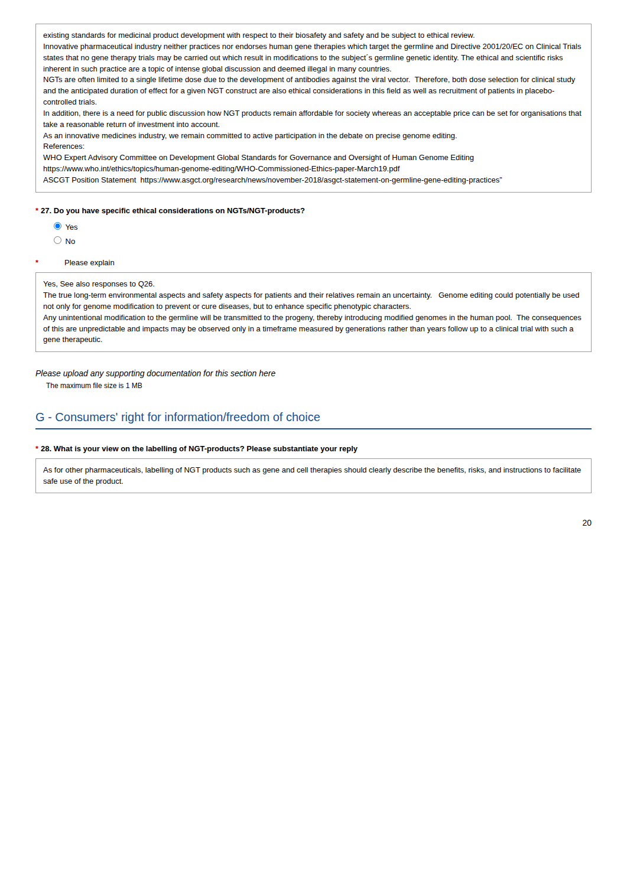existing standards for medicinal product development with respect to their biosafety and safety and be subject to ethical review.
Innovative pharmaceutical industry neither practices nor endorses human gene therapies which target the germline and Directive 2001/20/EC on Clinical Trials states that no gene therapy trials may be carried out which result in modifications to the subject´s germline genetic identity. The ethical and scientific risks inherent in such practice are a topic of intense global discussion and deemed illegal in many countries.
NGTs are often limited to a single lifetime dose due to the development of antibodies against the viral vector. Therefore, both dose selection for clinical study and the anticipated duration of effect for a given NGT construct are also ethical considerations in this field as well as recruitment of patients in placebo-controlled trials.
In addition, there is a need for public discussion how NGT products remain affordable for society whereas an acceptable price can be set for organisations that take a reasonable return of investment into account.
As an innovative medicines industry, we remain committed to active participation in the debate on precise genome editing.
References:
WHO Expert Advisory Committee on Development Global Standards for Governance and Oversight of Human Genome Editing https://www.who.int/ethics/topics/human-genome-editing/WHO-Commissioned-Ethics-paper-March19.pdf
ASCGT Position Statement https://www.asgct.org/research/news/november-2018/asgct-statement-on-germline-gene-editing-practices”
*27. Do you have specific ethical considerations on NGTs/NGT-products?
Yes No
*Please explain
Yes, See also responses to Q26.
The true long-term environmental aspects and safety aspects for patients and their relatives remain an uncertainty. Genome editing could potentially be used not only for genome modification to prevent or cure diseases, but to enhance specific phenotypic characters.
Any unintentional modification to the germline will be transmitted to the progeny, thereby introducing modified genomes in the human pool. The consequences of this are unpredictable and impacts may be observed only in a timeframe measured by generations rather than years follow up to a clinical trial with such a gene therapeutic.
Please upload any supporting documentation for this section here
The maximum file size is 1 MB
G - Consumers' right for information/freedom of choice
*28. What is your view on the labelling of NGT-products? Please substantiate your reply
As for other pharmaceuticals, labelling of NGT products such as gene and cell therapies should clearly describe the benefits, risks, and instructions to facilitate safe use of the product.
20